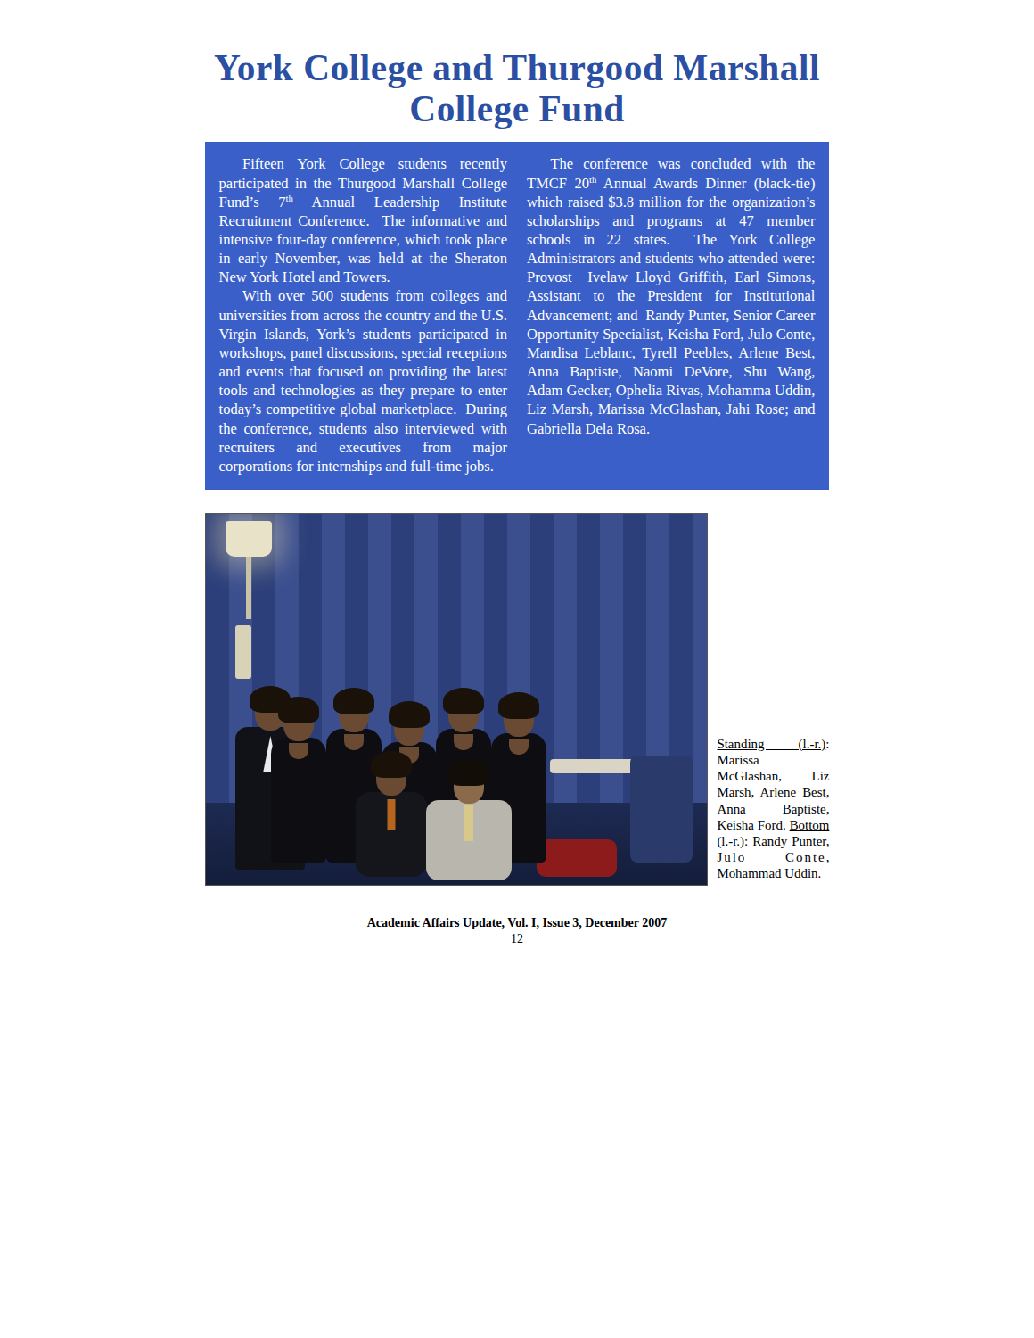York College and Thurgood Marshall
College Fund
Fifteen York College students recently participated in the Thurgood Marshall College Fund’s 7th Annual Leadership Institute Recruitment Conference. The informative and intensive four-day conference, which took place in early November, was held at the Sheraton New York Hotel and Towers.
With over 500 students from colleges and universities from across the country and the U.S. Virgin Islands, York’s students participated in workshops, panel discussions, special receptions and events that focused on providing the latest tools and technologies as they prepare to enter today’s competitive global marketplace. During the conference, students also interviewed with recruiters and executives from major corporations for internships and full-time jobs.
The conference was concluded with the TMCF 20th Annual Awards Dinner (black-tie) which raised $3.8 million for the organization’s scholarships and programs at 47 member schools in 22 states. The York College Administrators and students who attended were: Provost Ivelaw Lloyd Griffith, Earl Simons, Assistant to the President for Institutional Advancement; and Randy Punter, Senior Career Opportunity Specialist, Keisha Ford, Julo Conte, Mandisa Leblanc, Tyrell Peebles, Arlene Best, Anna Baptiste, Naomi DeVore, Shu Wang, Adam Gecker, Ophelia Rivas, Mohamma Uddin, Liz Marsh, Marissa McGlashan, Jahi Rose; and Gabriella Dela Rosa.
Standing (l.-r.): Marissa McGlashan, Liz Marsh, Arlene Best, Anna Baptiste, Keisha Ford. Bottom (l.-r.): Randy Punter, Julo Conte, Mohammad Uddin.
Academic Affairs Update, Vol. I, Issue 3, December 2007
12